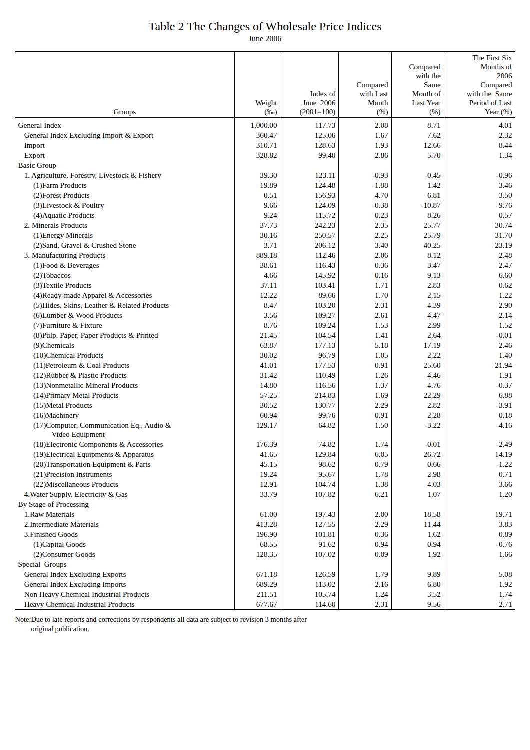Table 2 The Changes of Wholesale Price Indices
June 2006
| Groups | Weight (‰) | Index of June 2006 (2001=100) | Compared with Last Month (%) | Compared with the Same Month of Last Year (%) | The First Six Months of 2006 Compared with the Same Period of Last Year (%) |
| --- | --- | --- | --- | --- | --- |
| General Index | 1,000.00 | 117.73 | 2.08 | 8.71 | 4.01 |
| General Index Excluding Import & Export | 360.47 | 125.06 | 1.67 | 7.62 | 2.32 |
| Import | 310.71 | 128.63 | 1.93 | 12.66 | 8.44 |
| Export | 328.82 | 99.40 | 2.86 | 5.70 | 1.34 |
| Basic Group | | | | | |
| 1. Agriculture, Forestry, Livestock & Fishery | 39.30 | 123.11 | -0.93 | -0.45 | -0.96 |
| (1)Farm Products | 19.89 | 124.48 | -1.88 | 1.42 | 3.46 |
| (2)Forest Products | 0.51 | 156.93 | 4.70 | 6.81 | 3.50 |
| (3)Livestock & Poultry | 9.66 | 124.09 | -0.38 | -10.87 | -9.76 |
| (4)Aquatic Products | 9.24 | 115.72 | 0.23 | 8.26 | 0.57 |
| 2. Minerals Products | 37.73 | 242.23 | 2.35 | 25.77 | 30.74 |
| (1)Energy Minerals | 30.16 | 250.57 | 2.25 | 25.79 | 31.70 |
| (2)Sand, Gravel & Crushed Stone | 3.71 | 206.12 | 3.40 | 40.25 | 23.19 |
| 3. Manufacturing Products | 889.18 | 112.46 | 2.06 | 8.12 | 2.48 |
| (1)Food & Beverages | 38.61 | 116.43 | 0.36 | 3.47 | 2.47 |
| (2)Tobaccos | 4.66 | 145.92 | 0.16 | 9.13 | 6.60 |
| (3)Textile Products | 37.11 | 103.41 | 1.71 | 2.83 | 0.62 |
| (4)Ready-made Apparel & Accessories | 12.22 | 89.66 | 1.70 | 2.15 | 1.22 |
| (5)Hides, Skins, Leather & Related Products | 8.47 | 103.20 | 2.31 | 4.39 | 2.90 |
| (6)Lumber & Wood Products | 3.56 | 109.27 | 2.61 | 4.47 | 2.14 |
| (7)Furniture & Fixture | 8.76 | 109.24 | 1.53 | 2.99 | 1.52 |
| (8)Pulp, Paper, Paper Products & Printed | 21.45 | 104.54 | 1.41 | 2.64 | -0.01 |
| (9)Chemicals | 63.87 | 177.13 | 5.18 | 17.19 | 2.46 |
| (10)Chemical Products | 30.02 | 96.79 | 1.05 | 2.22 | 1.40 |
| (11)Petroleum & Coal Products | 41.01 | 177.53 | 0.91 | 25.60 | 21.94 |
| (12)Rubber & Plastic Products | 31.42 | 110.49 | 1.26 | 4.46 | 1.91 |
| (13)Nonmetallic Mineral Products | 14.80 | 116.56 | 1.37 | 4.76 | -0.37 |
| (14)Primary Metal Products | 57.25 | 214.83 | 1.69 | 22.29 | 6.88 |
| (15)Metal Products | 30.52 | 130.77 | 2.29 | 2.82 | -3.91 |
| (16)Machinery | 60.94 | 99.76 | 0.91 | 2.28 | 0.18 |
| (17)Computer, Communication Eq., Audio & Video Equipment | 129.17 | 64.82 | 1.50 | -3.22 | -4.16 |
| (18)Electronic Components & Accessories | 176.39 | 74.82 | 1.74 | -0.01 | -2.49 |
| (19)Electrical Equipments & Apparatus | 41.65 | 129.84 | 6.05 | 26.72 | 14.19 |
| (20)Transportation Equipment & Parts | 45.15 | 98.62 | 0.79 | 0.66 | -1.22 |
| (21)Precision Instruments | 19.24 | 95.67 | 1.78 | 2.98 | 0.71 |
| (22)Miscellaneous Products | 12.91 | 104.74 | 1.38 | 4.03 | 3.66 |
| 4.Water Supply, Electricity & Gas | 33.79 | 107.82 | 6.21 | 1.07 | 1.20 |
| By Stage of Processing | | | | | |
| 1.Raw Materials | 61.00 | 197.43 | 2.00 | 18.58 | 19.71 |
| 2.Intermediate Materials | 413.28 | 127.55 | 2.29 | 11.44 | 3.83 |
| 3.Finished Goods | 196.90 | 101.81 | 0.36 | 1.62 | 0.89 |
| (1)Capital Goods | 68.55 | 91.62 | 0.94 | 0.94 | -0.76 |
| (2)Consumer Goods | 128.35 | 107.02 | 0.09 | 1.92 | 1.66 |
| Special Groups | | | | | |
| General Index Excluding Exports | 671.18 | 126.59 | 1.79 | 9.89 | 5.08 |
| General Index Excluding Imports | 689.29 | 113.02 | 2.16 | 6.80 | 1.92 |
| Non Heavy Chemical Industrial Products | 211.51 | 105.74 | 1.24 | 3.52 | 1.74 |
| Heavy Chemical Industrial Products | 677.67 | 114.60 | 2.31 | 9.56 | 2.71 |
Note:Due to late reports and corrections by respondents all data are subject to revision 3 months after
original publication.